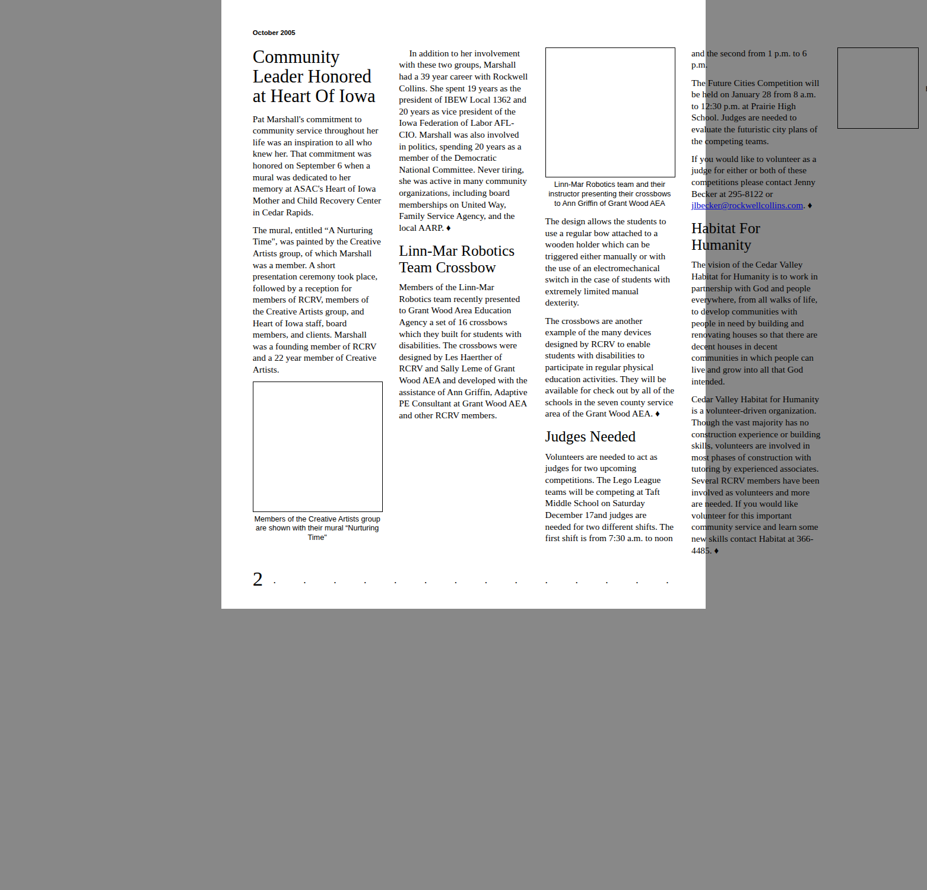October 2005
Community Leader Honored at Heart Of Iowa
Pat Marshall's commitment to community service throughout her life was an inspiration to all who knew her. That commitment was honored on September 6 when a mural was dedicated to her memory at ASAC's Heart of Iowa Mother and Child Recovery Center in Cedar Rapids.
The mural, entitled “A Nurturing Time", was painted by the Creative Artists group, of which Marshall was a member. A short presentation ceremony took place, followed by a reception for members of RCRV, members of the Creative Artists group, and Heart of Iowa staff, board members, and clients. Marshall was a founding member of RCRV and a 22 year member of Creative Artists.
Members of the Creative Artists group are shown with their mural “Nurturing Time"
In addition to her involvement with these two groups, Marshall had a 39 year career with Rockwell Collins. She spent 19 years as the president of IBEW Local 1362 and 20 years as vice president of the Iowa Federation of Labor AFL-CIO. Marshall was also involved in politics, spending 20 years as a member of the Democratic National Committee. Never tiring, she was active in many community organizations, including board memberships on United Way, Family Service Agency, and the local AARP. ♦
Linn-Mar Robotics Team Crossbow
Members of the Linn-Mar Robotics team recently presented to Grant Wood Area Education Agency a set of 16 crossbows which they built for students with disabilities. The crossbows were designed by Les Haerther of RCRV and Sally Leme of Grant Wood AEA and developed with the assistance of Ann Griffin, Adaptive PE Consultant at Grant Wood AEA and other RCRV members.
Linn-Mar Robotics team and their instructor presenting their crossbows to Ann Griffin of Grant Wood AEA
The design allows the students to use a regular bow attached to a wooden holder which can be triggered either manually or with the use of an electromechanical switch in the case of students with extremely limited manual dexterity.
The crossbows are another example of the many devices designed by RCRV to enable students with disabilities to participate in regular physical education activities. They will be available for check out by all of the schools in the seven county service area of the Grant Wood AEA. ♦
Judges Needed
Volunteers are needed to act as judges for two upcoming competitions. The Lego League teams will be competing at Taft Middle School on Saturday December 17and judges are needed for two different shifts. The first shift is from 7:30 a.m. to noon and the second from 1 p.m. to 6 p.m.
The Future Cities Competition will be held on January 28 from 8 a.m. to 12:30 p.m. at Prairie High School. Judges are needed to evaluate the futuristic city plans of the competing teams.
If you would like to volunteer as a judge for either or both of these competitions please contact Jenny Becker at 295-8122 or jlbecker@rockwellcollins.com. ♦
Habitat For Humanity
The vision of the Cedar Valley Habitat for Humanity is to work in partnership with God and people everywhere, from all walks of life, to develop communities with people in need by building and renovating houses so that there are decent houses in decent communities in which people can live and grow into all that God intended.
Cedar Valley Habitat for Humanity is a volunteer-driven organization. Though the vast majority has no construction experience or building skills, volunteers are involved in most phases of construction with tutoring by experienced associates. Several RCRV members have been involved as volunteers and more are needed. If you would like volunteer for this important community service and learn some new skills contact Habitat at 366-4485. ♦
RCRV members building a Habitat home in SE Cedar Rapids
2
. . . . . . . . . . . . . . . . . . . . . . . . . .